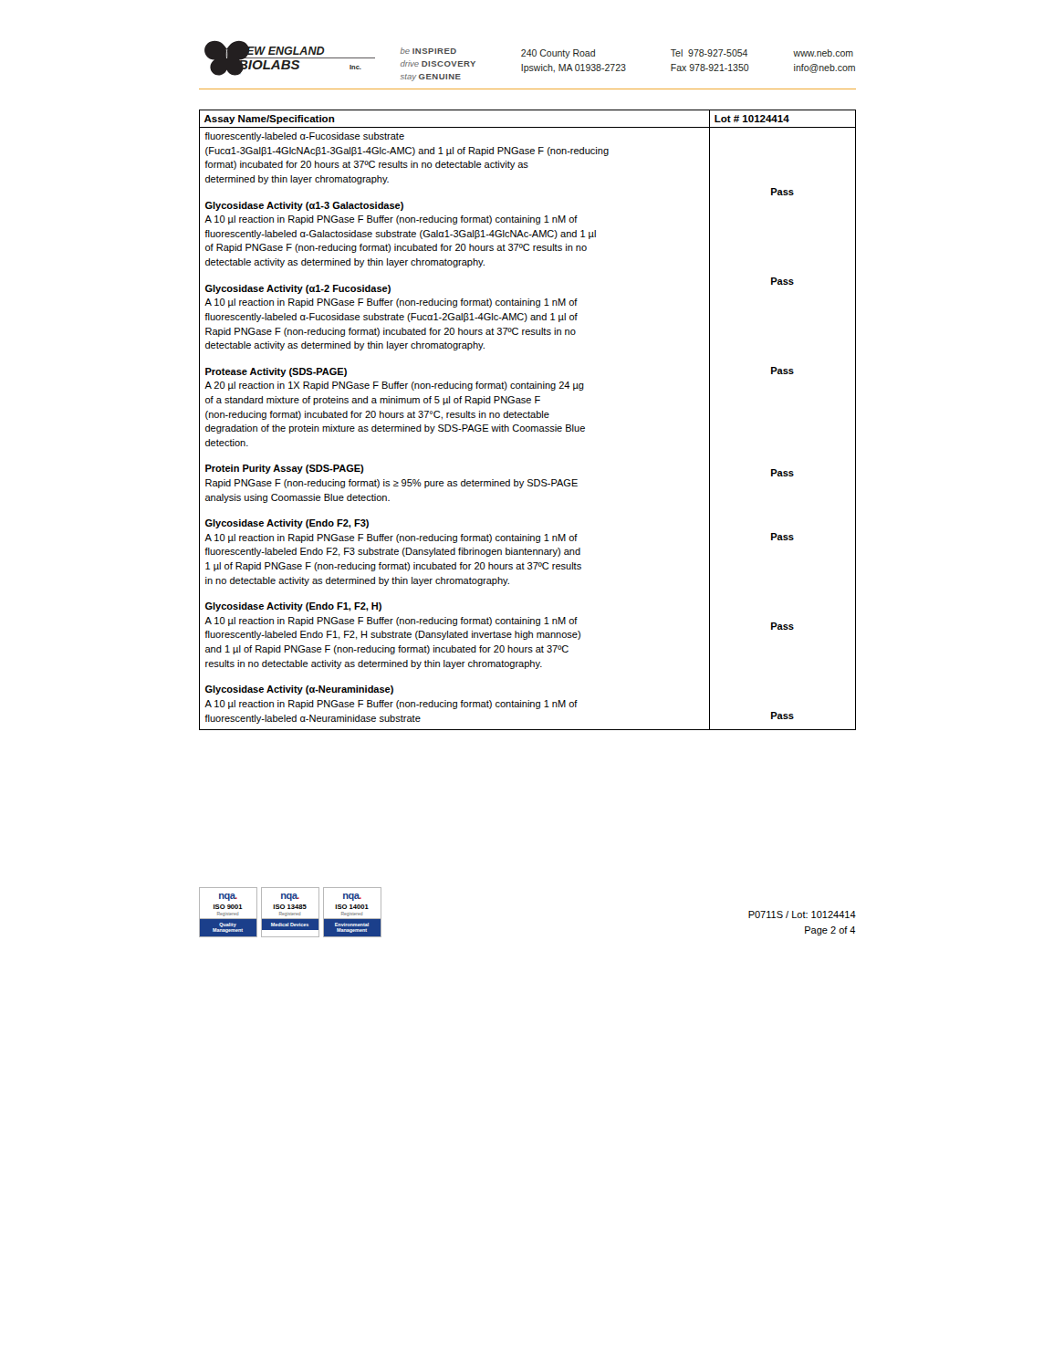NEW ENGLAND BIOLABS Inc. ®
be INSPIRED
drive DISCOVERY
stay GENUINE
240 County Road
Ipswich, MA 01938-2723
Tel 978-927-5054
Fax 978-921-1350
www.neb.com
info@neb.com
| Assay Name/Specification | Lot # 10124414 |
| --- | --- |
| fluorescently-labeled α-Fucosidase substrate (Fucα1-3Galβ1-4GlcNAcβ1-3Galβ1-4Glc-AMC) and 1 µl of Rapid PNGase F (non-reducing format) incubated for 20 hours at 37ºC results in no detectable activity as determined by thin layer chromatography. Glycosidase Activity (α1-3 Galactosidase) A 10 µl reaction in Rapid PNGase F Buffer (non-reducing format) containing 1 nM of fluorescently-labeled α-Galactosidase substrate (Galα1-3Galβ1-4GlcNAc-AMC) and 1 µl of Rapid PNGase F (non-reducing format) incubated for 20 hours at 37ºC results in no detectable activity as determined by thin layer chromatography. Glycosidase Activity (α1-2 Fucosidase) A 10 µl reaction in Rapid PNGase F Buffer (non-reducing format) containing 1 nM of fluorescently-labeled α-Fucosidase substrate (Fucα1-2Galβ1-4Glc-AMC) and 1 µl of Rapid PNGase F (non-reducing format) incubated for 20 hours at 37ºC results in no detectable activity as determined by thin layer chromatography. Protease Activity (SDS-PAGE) A 20 µl reaction in 1X Rapid PNGase F Buffer (non-reducing format) containing 24 µg of a standard mixture of proteins and a minimum of 5 µl of Rapid PNGase F (non-reducing format) incubated for 20 hours at 37°C, results in no detectable degradation of the protein mixture as determined by SDS-PAGE with Coomassie Blue detection. Protein Purity Assay (SDS-PAGE) Rapid PNGase F (non-reducing format) is ≥ 95% pure as determined by SDS-PAGE analysis using Coomassie Blue detection. Glycosidase Activity (Endo F2, F3) A 10 µl reaction in Rapid PNGase F Buffer (non-reducing format) containing 1 nM of fluorescently-labeled Endo F2, F3 substrate (Dansylated fibrinogen biantennary) and 1 µl of Rapid PNGase F (non-reducing format) incubated for 20 hours at 37ºC results in no detectable activity as determined by thin layer chromatography. Glycosidase Activity (Endo F1, F2, H) A 10 µl reaction in Rapid PNGase F Buffer (non-reducing format) containing 1 nM of fluorescently-labeled Endo F1, F2, H substrate (Dansylated invertase high mannose) and 1 µl of Rapid PNGase F (non-reducing format) incubated for 20 hours at 37ºC results in no detectable activity as determined by thin layer chromatography. Glycosidase Activity (α-Neuraminidase) A 10 µl reaction in Rapid PNGase F Buffer (non-reducing format) containing 1 nM of fluorescently-labeled α-Neuraminidase substrate | Pass Pass Pass Pass Pass Pass Pass |
nqa.
ISO 9001
Registered
Quality
Management
nqa.
ISO 13485
Registered
Medical Devices
nqa.
ISO 14001
Registered
Environmental
Management
P0711S / Lot: 10124414
Page 2 of 4